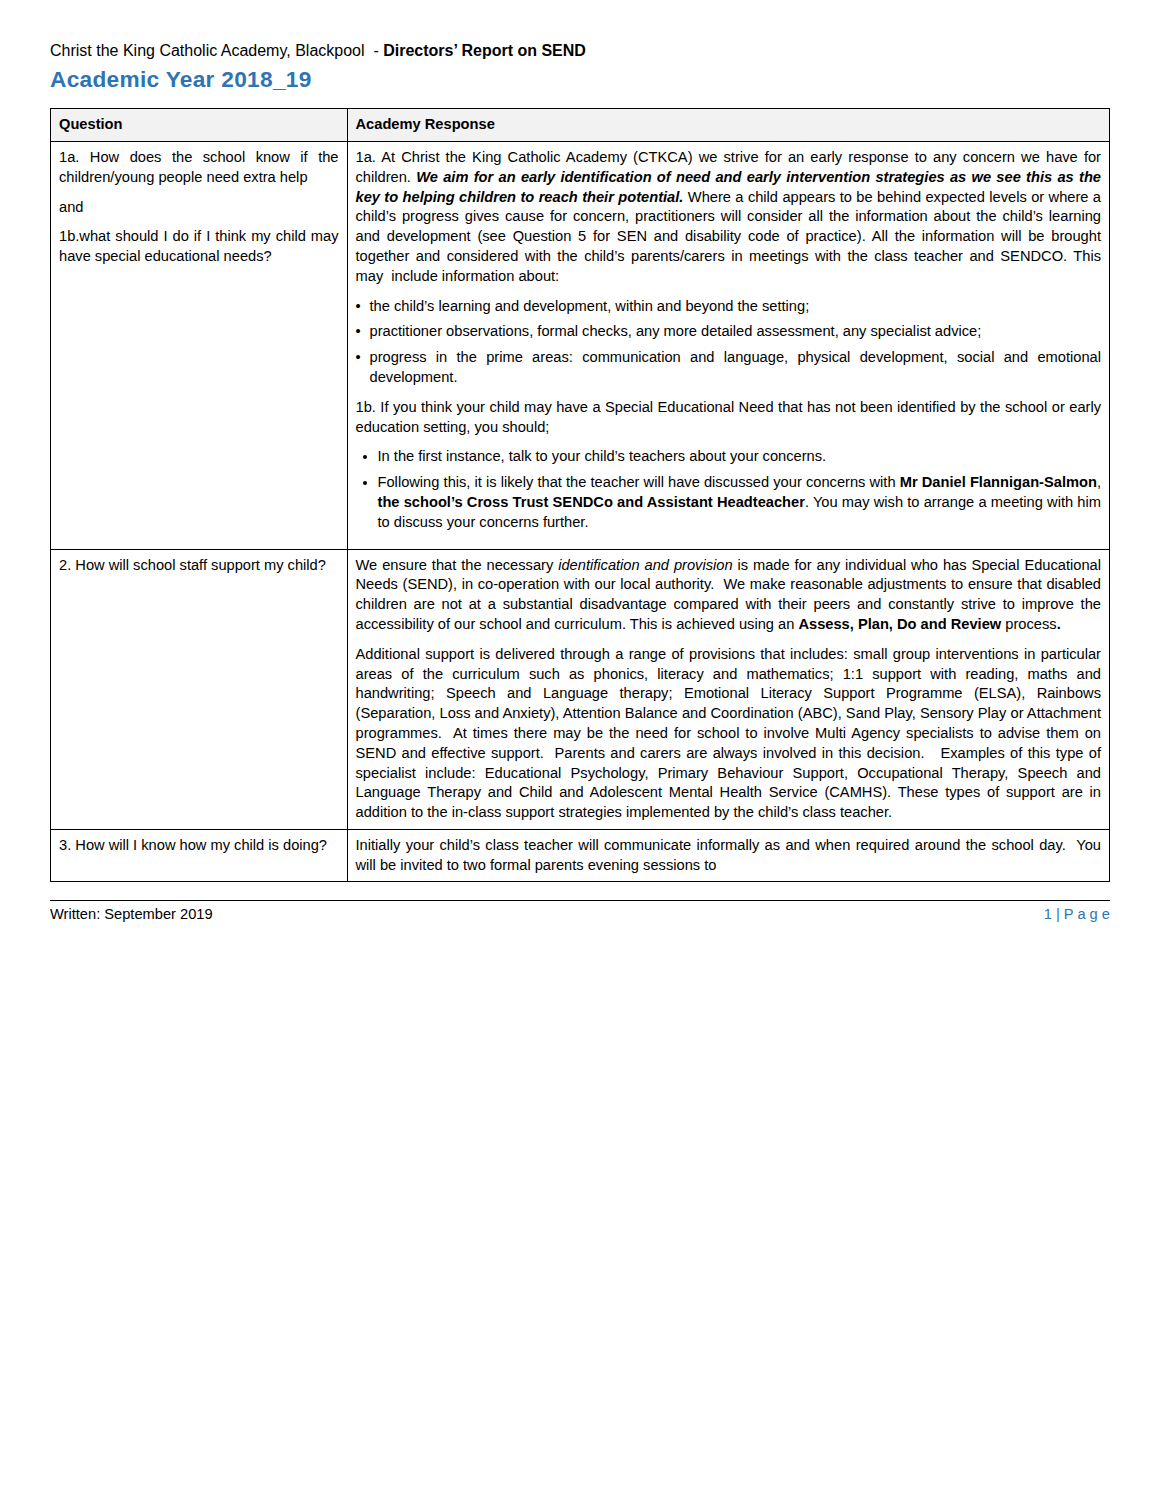Christ the King Catholic Academy, Blackpool - Directors’ Report on SEND
Academic Year 2018_19
| Question | Academy Response |
| --- | --- |
| 1a. How does the school know if the children/young people need extra help and 1b.what should I do if I think my child may have special educational needs? | 1a. At Christ the King Catholic Academy (CTKCA) we strive for an early response to any concern we have for children. We aim for an early identification of need and early intervention strategies as we see this as the key to helping children to reach their potential. Where a child appears to be behind expected levels or where a child’s progress gives cause for concern, practitioners will consider all the information about the child’s learning and development (see Question 5 for SEN and disability code of practice). All the information will be brought together and considered with the child’s parents/carers in meetings with the class teacher and SENDCO. This may include information about: the child’s learning and development, within and beyond the setting; practitioner observations, formal checks, any more detailed assessment, any specialist advice; progress in the prime areas: communication and language, physical development, social and emotional development. 1b. If you think your child may have a Special Educational Need that has not been identified by the school or early education setting, you should; In the first instance, talk to your child’s teachers about your concerns. Following this, it is likely that the teacher will have discussed your concerns with Mr Daniel Flannigan-Salmon , the school’s Cross Trust SENDCo and Assistant Headteacher . You may wish to arrange a meeting with him to discuss your concerns further. |
| 2. How will school staff support my child? | We ensure that the necessary identification and provision is made for any individual who has Special Educational Needs (SEND), in co-operation with our local authority. We make reasonable adjustments to ensure that disabled children are not at a substantial disadvantage compared with their peers and constantly strive to improve the accessibility of our school and curriculum. This is achieved using an Assess, Plan, Do and Review process . Additional support is delivered through a range of provisions that includes: small group interventions in particular areas of the curriculum such as phonics, literacy and mathematics; 1:1 support with reading, maths and handwriting; Speech and Language therapy; Emotional Literacy Support Programme (ELSA), Rainbows (Separation, Loss and Anxiety), Attention Balance and Coordination (ABC), Sand Play, Sensory Play or Attachment programmes. At times there may be the need for school to involve Multi Agency specialists to advise them on SEND and effective support. Parents and carers are always involved in this decision. Examples of this type of specialist include: Educational Psychology, Primary Behaviour Support, Occupational Therapy, Speech and Language Therapy and Child and Adolescent Mental Health Service (CAMHS). These types of support are in addition to the in-class support strategies implemented by the child’s class teacher. |
| 3. How will I know how my child is doing? | Initially your child’s class teacher will communicate informally as and when required around the school day. You will be invited to two formal parents evening sessions to |
Written: September 2019
1 | P a g e